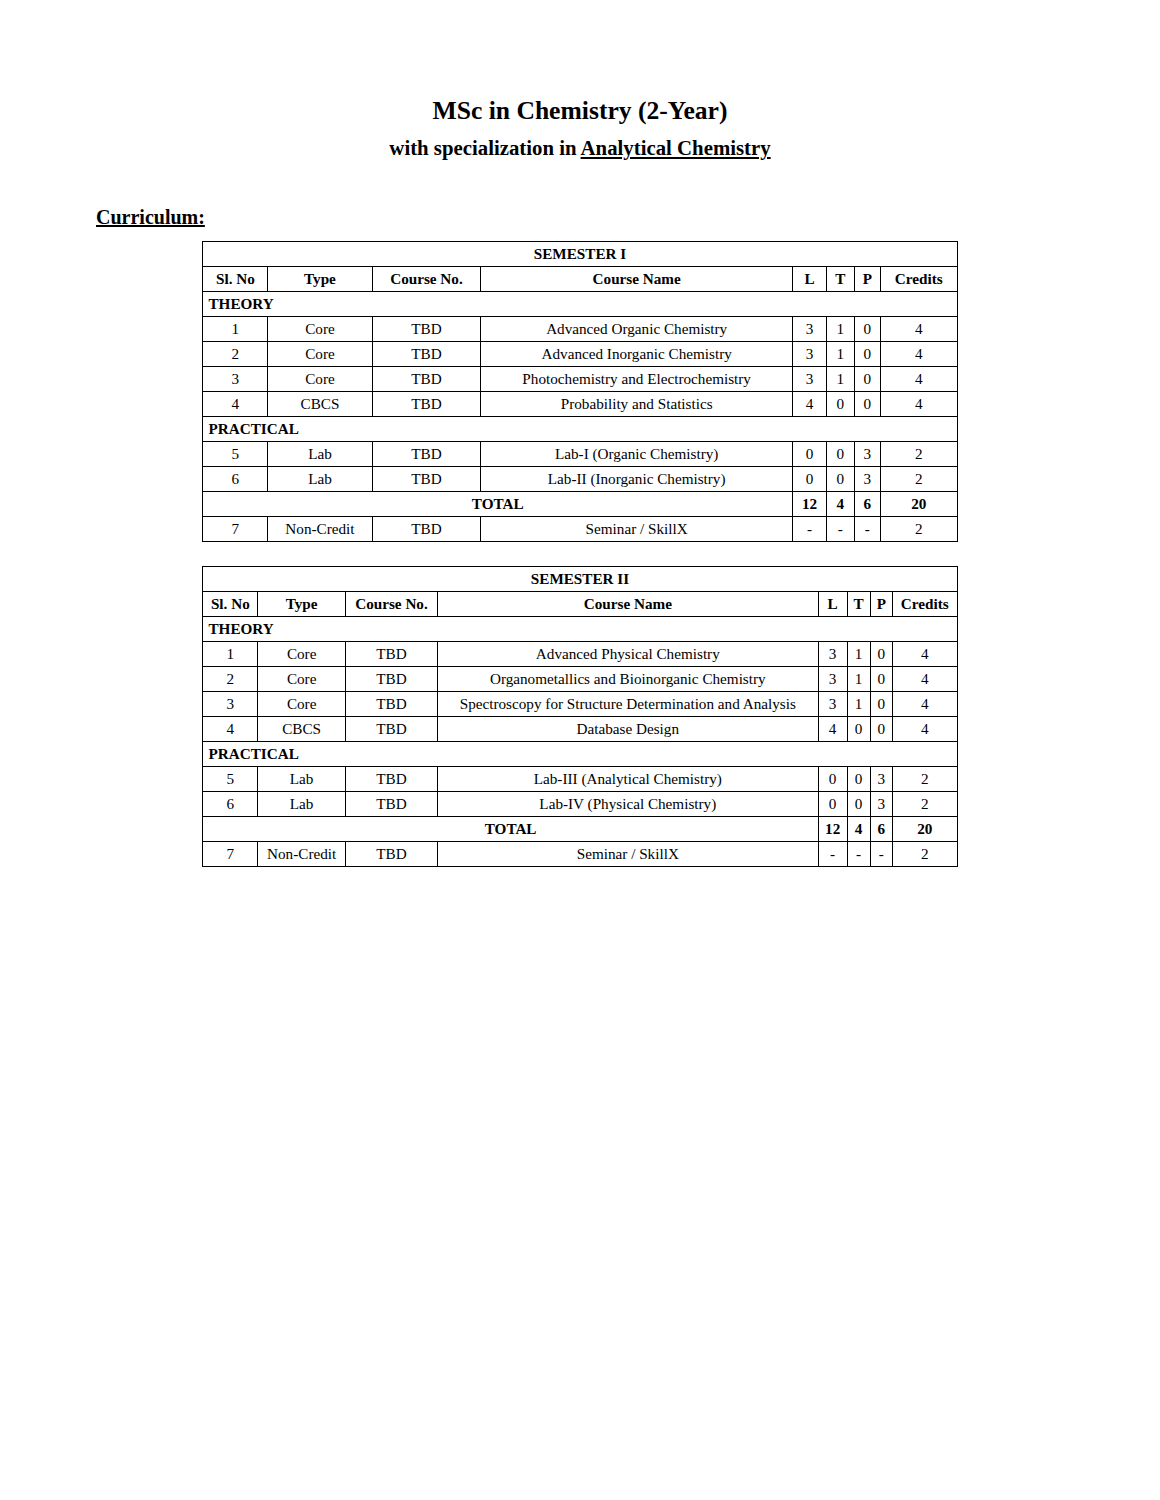MSc in Chemistry (2-Year)
with specialization in Analytical Chemistry
Curriculum:
SEMESTER I
| Sl. No | Type | Course No. | Course Name | L | T | P | Credits |
| --- | --- | --- | --- | --- | --- | --- | --- |
| THEORY |
| 1 | Core | TBD | Advanced Organic Chemistry | 3 | 1 | 0 | 4 |
| 2 | Core | TBD | Advanced Inorganic Chemistry | 3 | 1 | 0 | 4 |
| 3 | Core | TBD | Photochemistry and Electrochemistry | 3 | 1 | 0 | 4 |
| 4 | CBCS | TBD | Probability and Statistics | 4 | 0 | 0 | 4 |
| PRACTICAL |
| 5 | Lab | TBD | Lab-I (Organic Chemistry) | 0 | 0 | 3 | 2 |
| 6 | Lab | TBD | Lab-II (Inorganic Chemistry) | 0 | 0 | 3 | 2 |
| TOTAL | 12 | 4 | 6 | 20 |
| 7 | Non-Credit | TBD | Seminar / SkillX | - | - | - | 2 |
SEMESTER II
| Sl. No | Type | Course No. | Course Name | L | T | P | Credits |
| --- | --- | --- | --- | --- | --- | --- | --- |
| THEORY |
| 1 | Core | TBD | Advanced Physical Chemistry | 3 | 1 | 0 | 4 |
| 2 | Core | TBD | Organometallics and Bioinorganic Chemistry | 3 | 1 | 0 | 4 |
| 3 | Core | TBD | Spectroscopy for Structure Determination and Analysis | 3 | 1 | 0 | 4 |
| 4 | CBCS | TBD | Database Design | 4 | 0 | 0 | 4 |
| PRACTICAL |
| 5 | Lab | TBD | Lab-III (Analytical Chemistry) | 0 | 0 | 3 | 2 |
| 6 | Lab | TBD | Lab-IV (Physical Chemistry) | 0 | 0 | 3 | 2 |
| TOTAL | 12 | 4 | 6 | 20 |
| 7 | Non-Credit | TBD | Seminar / SkillX | - | - | - | 2 |